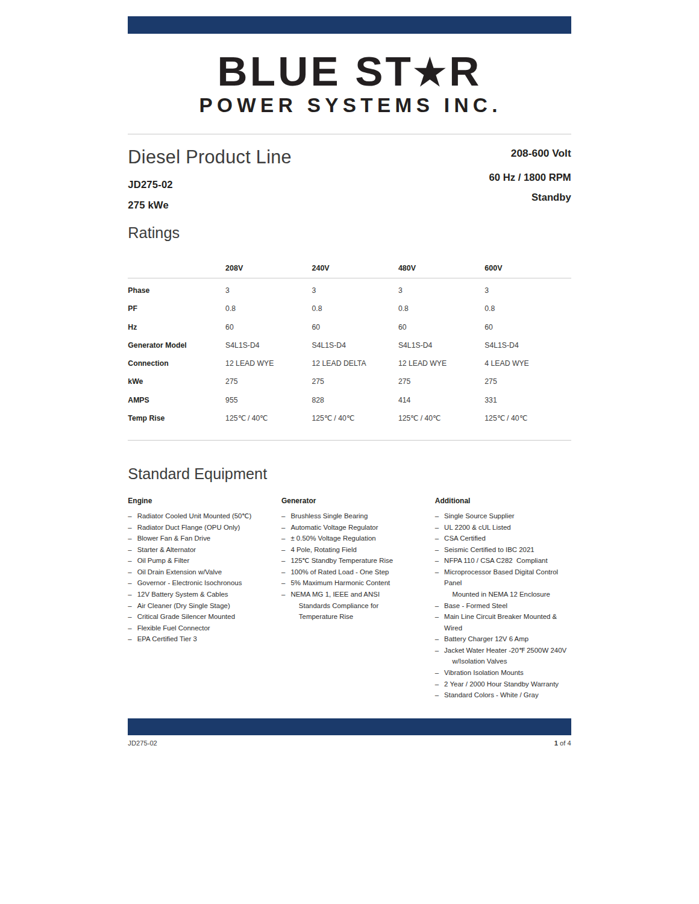BLUE ST★R
POWER SYSTEMS INC.
Diesel Product Line
JD275-02
275 kWe
208-600 Volt
60 Hz / 1800 RPM
Standby
Ratings
| | 208V | 240V | 480V | 600V |
| --- | --- | --- | --- | --- |
| Phase | 3 | 3 | 3 | 3 |
| PF | 0.8 | 0.8 | 0.8 | 0.8 |
| Hz | 60 | 60 | 60 | 60 |
| Generator Model | S4L1S-D4 | S4L1S-D4 | S4L1S-D4 | S4L1S-D4 |
| Connection | 12 LEAD WYE | 12 LEAD DELTA | 12 LEAD WYE | 4 LEAD WYE |
| kWe | 275 | 275 | 275 | 275 |
| AMPS | 955 | 828 | 414 | 331 |
| Temp Rise | 125℃ / 40℃ | 125℃ / 40℃ | 125℃ / 40℃ | 125℃ / 40℃ |
Standard Equipment
Engine
Radiator Cooled Unit Mounted (50℃)
Radiator Duct Flange (OPU Only)
Blower Fan & Fan Drive
Starter & Alternator
Oil Pump & Filter
Oil Drain Extension w/Valve
Governor - Electronic Isochronous
12V Battery System & Cables
Air Cleaner (Dry Single Stage)
Critical Grade Silencer Mounted
Flexible Fuel Connector
EPA Certified Tier 3
Generator
Brushless Single Bearing
Automatic Voltage Regulator
± 0.50% Voltage Regulation
4 Pole, Rotating Field
125℃ Standby Temperature Rise
100% of Rated Load - One Step
5% Maximum Harmonic Content
NEMA MG 1, IEEE and ANSI
Standards Compliance for
Temperature Rise
Additional
Single Source Supplier
UL 2200 & cUL Listed
CSA Certified
Seismic Certified to IBC 2021
NFPA 110 / CSA C282 Compliant
Microprocessor Based Digital Control Panel
Mounted in NEMA 12 Enclosure
Base - Formed Steel
Main Line Circuit Breaker Mounted & Wired
Battery Charger 12V 6 Amp
Jacket Water Heater -20℉ 2500W 240V
w/Isolation Valves
Vibration Isolation Mounts
2 Year / 2000 Hour Standby Warranty
Standard Colors - White / Gray
JD275-02
1 of 4